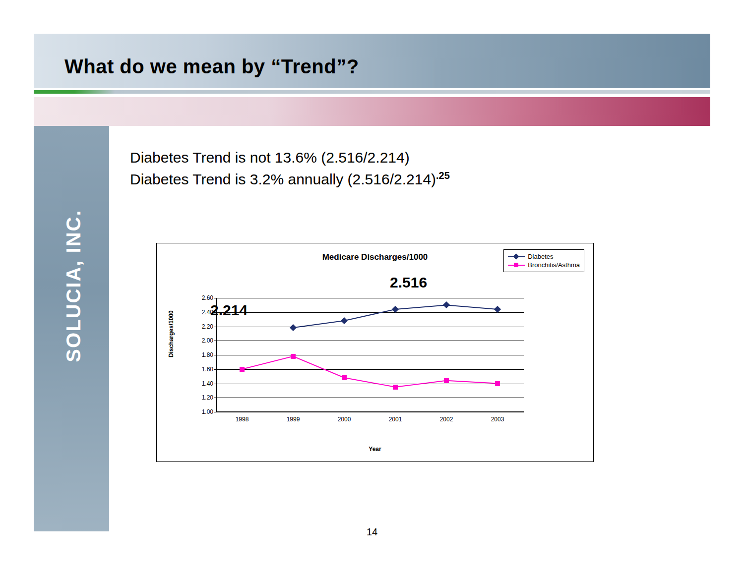What do we mean by “Trend”?
SOLUCIA, INC.
Diabetes Trend is not 13.6% (2.516/2.214)
Diabetes Trend is 3.2% annually (2.516/2.214).25
Medicare Discharges/1000
Diabetes
Bronchitis/Asthma
2.214
2.516
Discharges/1000
Year
2.60
2.40
2.20
2.00
1.80
1.60
1.40
1.20
1.00
1998
1999
2000
2001
2002
2003
14